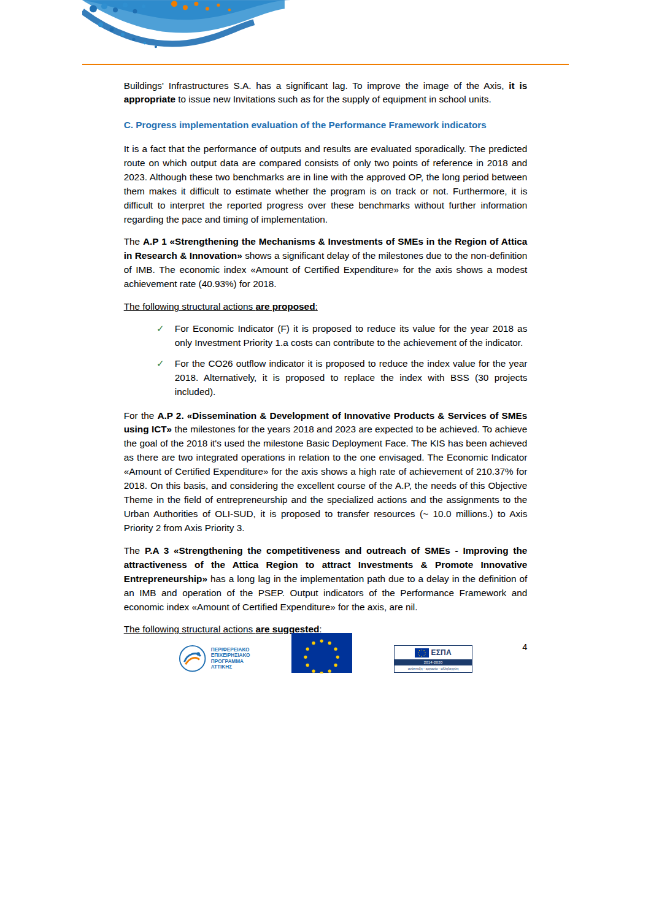Buildings' Infrastructures S.A. has a significant lag. To improve the image of the Axis, it is appropriate to issue new Invitations such as for the supply of equipment in school units.
C. Progress implementation evaluation of the Performance Framework indicators
It is a fact that the performance of outputs and results are evaluated sporadically. The predicted route on which output data are compared consists of only two points of reference in 2018 and 2023. Although these two benchmarks are in line with the approved OP, the long period between them makes it difficult to estimate whether the program is on track or not. Furthermore, it is difficult to interpret the reported progress over these benchmarks without further information regarding the pace and timing of implementation.
The A.P 1 «Strengthening the Mechanisms & Investments of SMEs in the Region of Attica in Research & Innovation» shows a significant delay of the milestones due to the non-definition of IMB. The economic index «Amount of Certified Expenditure» for the axis shows a modest achievement rate (40.93%) for 2018.
The following structural actions are proposed:
For Economic Indicator (F) it is proposed to reduce its value for the year 2018 as only Investment Priority 1.a costs can contribute to the achievement of the indicator.
For the CO26 outflow indicator it is proposed to reduce the index value for the year 2018. Alternatively, it is proposed to replace the index with BSS (30 projects included).
For the A.P 2. «Dissemination & Development of Innovative Products & Services of SMEs using ICT» the milestones for the years 2018 and 2023 are expected to be achieved. To achieve the goal of the 2018 it's used the milestone Basic Deployment Face. The KIS has been achieved as there are two integrated operations in relation to the one envisaged. The Economic Indicator «Amount of Certified Expenditure» for the axis shows a high rate of achievement of 210.37% for 2018. On this basis, and considering the excellent course of the A.P, the needs of this Objective Theme in the field of entrepreneurship and the specialized actions and the assignments to the Urban Authorities of OLI-SUD, it is proposed to transfer resources (~ 10.0 millions.) to Axis Priority 2 from Axis Priority 3.
The P.A 3 «Strengthening the competitiveness and outreach of SMEs - Improving the attractiveness of the Attica Region to attract Investments & Promote Innovative Entrepreneurship» has a long lag in the implementation path due to a delay in the definition of an IMB and operation of the PSEP. Output indicators of the Performance Framework and economic index «Amount of Certified Expenditure» for the axis, are nil.
The following structural actions are suggested:
ΠΕΡΙΦΕΡΕΙΑΚΟ
ΕΠΙΧΕΙΡΗΣΙΑΚΟ
ΠΡΟΓΡΑΜΜΑ
ΑΤΤΙΚΗΣ
ΕΣΠΑ
2014-2020
ανάπτυξη - εργασία - αλληλεγγύη
4